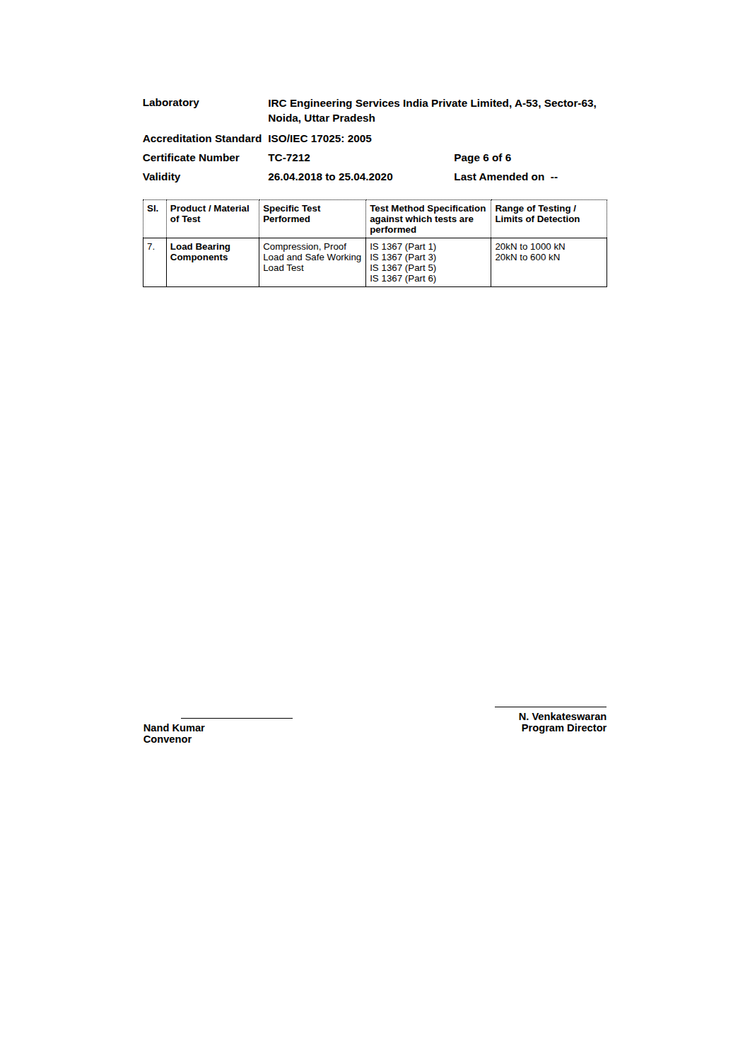| Laboratory | IRC Engineering Services India Private Limited, A-53, Sector-63, Noida, Uttar Pradesh |
| Accreditation Standard | ISO/IEC 17025: 2005 |
| Certificate Number | TC-7212 | Page 6 of 6 |
| Validity | 26.04.2018 to 25.04.2020 | Last Amended on -- |
| Sl. | Product / Material of Test | Specific Test Performed | Test Method Specification against which tests are performed | Range of Testing / Limits of Detection |
| --- | --- | --- | --- | --- |
| 7. | Load Bearing Components | Compression, Proof Load and Safe Working Load Test | IS 1367 (Part 1) IS 1367 (Part 3) IS 1367 (Part 5) IS 1367 (Part 6) | 20kN to 1000 kN 20kN to 600 kN |
| Nand Kumar Convenor | N. Venkateswaran Program Director |